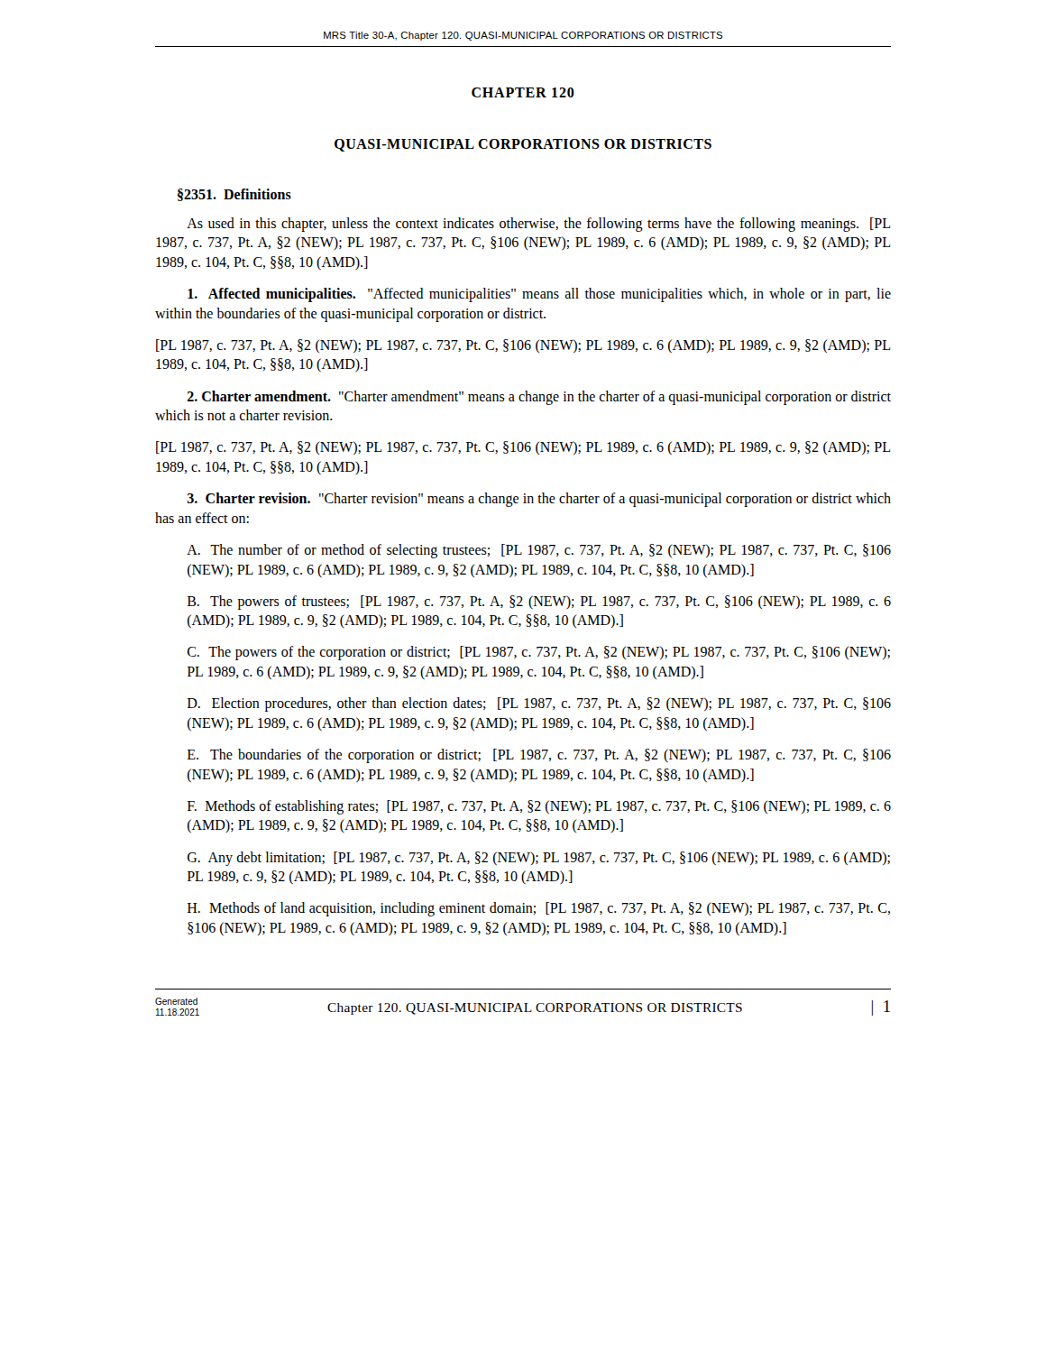MRS Title 30-A, Chapter 120. QUASI-MUNICIPAL CORPORATIONS OR DISTRICTS
CHAPTER 120
QUASI-MUNICIPAL CORPORATIONS OR DISTRICTS
§2351. Definitions
As used in this chapter, unless the context indicates otherwise, the following terms have the following meanings. [PL 1987, c. 737, Pt. A, §2 (NEW); PL 1987, c. 737, Pt. C, §106 (NEW); PL 1989, c. 6 (AMD); PL 1989, c. 9, §2 (AMD); PL 1989, c. 104, Pt. C, §§8, 10 (AMD).]
1. Affected municipalities. "Affected municipalities" means all those municipalities which, in whole or in part, lie within the boundaries of the quasi-municipal corporation or district.
[PL 1987, c. 737, Pt. A, §2 (NEW); PL 1987, c. 737, Pt. C, §106 (NEW); PL 1989, c. 6 (AMD); PL 1989, c. 9, §2 (AMD); PL 1989, c. 104, Pt. C, §§8, 10 (AMD).]
2. Charter amendment. "Charter amendment" means a change in the charter of a quasi-municipal corporation or district which is not a charter revision.
[PL 1987, c. 737, Pt. A, §2 (NEW); PL 1987, c. 737, Pt. C, §106 (NEW); PL 1989, c. 6 (AMD); PL 1989, c. 9, §2 (AMD); PL 1989, c. 104, Pt. C, §§8, 10 (AMD).]
3. Charter revision. "Charter revision" means a change in the charter of a quasi-municipal corporation or district which has an effect on:
A. The number of or method of selecting trustees; [PL 1987, c. 737, Pt. A, §2 (NEW); PL 1987, c. 737, Pt. C, §106 (NEW); PL 1989, c. 6 (AMD); PL 1989, c. 9, §2 (AMD); PL 1989, c. 104, Pt. C, §§8, 10 (AMD).]
B. The powers of trustees; [PL 1987, c. 737, Pt. A, §2 (NEW); PL 1987, c. 737, Pt. C, §106 (NEW); PL 1989, c. 6 (AMD); PL 1989, c. 9, §2 (AMD); PL 1989, c. 104, Pt. C, §§8, 10 (AMD).]
C. The powers of the corporation or district; [PL 1987, c. 737, Pt. A, §2 (NEW); PL 1987, c. 737, Pt. C, §106 (NEW); PL 1989, c. 6 (AMD); PL 1989, c. 9, §2 (AMD); PL 1989, c. 104, Pt. C, §§8, 10 (AMD).]
D. Election procedures, other than election dates; [PL 1987, c. 737, Pt. A, §2 (NEW); PL 1987, c. 737, Pt. C, §106 (NEW); PL 1989, c. 6 (AMD); PL 1989, c. 9, §2 (AMD); PL 1989, c. 104, Pt. C, §§8, 10 (AMD).]
E. The boundaries of the corporation or district; [PL 1987, c. 737, Pt. A, §2 (NEW); PL 1987, c. 737, Pt. C, §106 (NEW); PL 1989, c. 6 (AMD); PL 1989, c. 9, §2 (AMD); PL 1989, c. 104, Pt. C, §§8, 10 (AMD).]
F. Methods of establishing rates; [PL 1987, c. 737, Pt. A, §2 (NEW); PL 1987, c. 737, Pt. C, §106 (NEW); PL 1989, c. 6 (AMD); PL 1989, c. 9, §2 (AMD); PL 1989, c. 104, Pt. C, §§8, 10 (AMD).]
G. Any debt limitation; [PL 1987, c. 737, Pt. A, §2 (NEW); PL 1987, c. 737, Pt. C, §106 (NEW); PL 1989, c. 6 (AMD); PL 1989, c. 9, §2 (AMD); PL 1989, c. 104, Pt. C, §§8, 10 (AMD).]
H. Methods of land acquisition, including eminent domain; [PL 1987, c. 737, Pt. A, §2 (NEW); PL 1987, c. 737, Pt. C, §106 (NEW); PL 1989, c. 6 (AMD); PL 1989, c. 9, §2 (AMD); PL 1989, c. 104, Pt. C, §§8, 10 (AMD).]
Generated
11.18.2021
Chapter 120. QUASI-MUNICIPAL CORPORATIONS OR DISTRICTS
|1